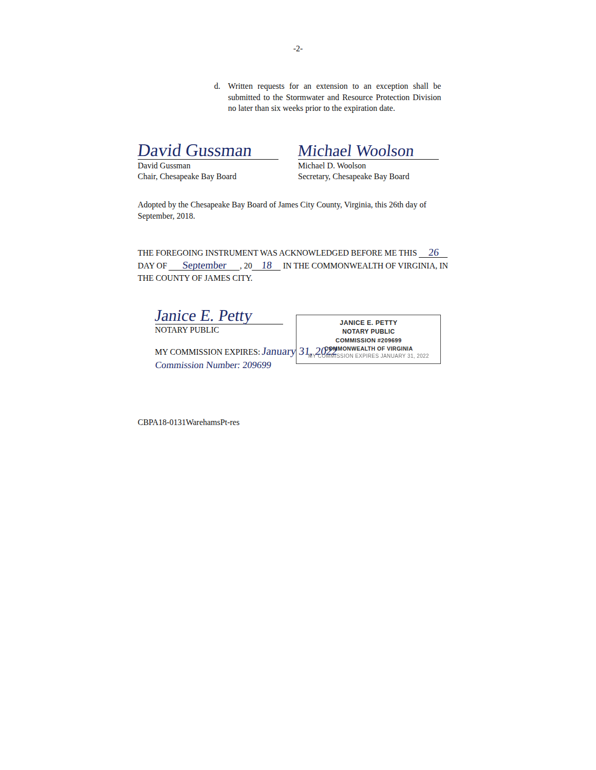-2-
d. Written requests for an extension to an exception shall be submitted to the Stormwater and Resource Protection Division no later than six weeks prior to the expiration date.
| David Gussman David Gussman Chair, Chesapeake Bay Board | Michael Woolson Michael D. Woolson Secretary, Chesapeake Bay Board |
Adopted by the Chesapeake Bay Board of James City County, Virginia, this 26th day of September, 2018.
THE FOREGOING INSTRUMENT WAS ACKNOWLEDGED BEFORE ME THIS 26 DAY OF September, 2018 IN THE COMMONWEALTH OF VIRGINIA, IN THE COUNTY OF JAMES CITY.
JANICE E. PETTY
NOTARY PUBLIC
COMMISSION #209699
COMMONWEALTH OF VIRGINIA
MY COMMISSION EXPIRES JANUARY 31, 2022
Janice E. Petty
NOTARY PUBLIC
MY COMMISSION EXPIRES: January 31, 2022
Commission Number: 209699
CBPA18-0131WarehamsPt-res